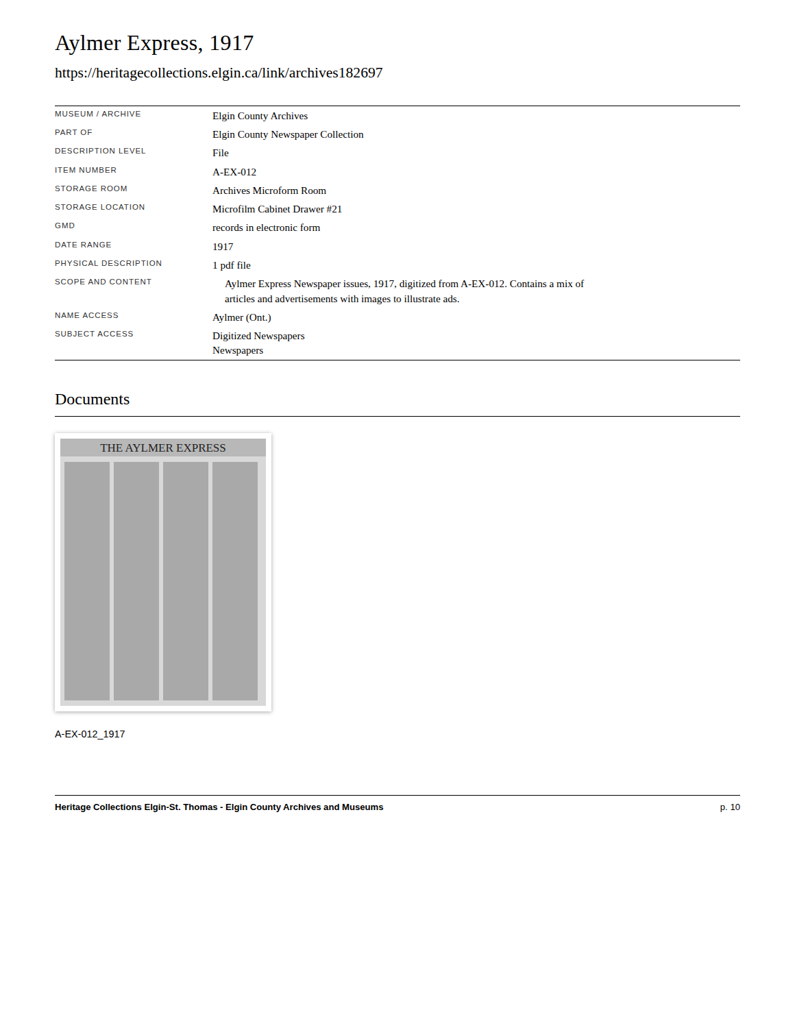Aylmer Express, 1917
https://heritagecollections.elgin.ca/link/archives182697
| Museum / Archive | Elgin County Archives |
| Part of | Elgin County Newspaper Collection |
| Description Level | File |
| Item Number | A-EX-012 |
| Storage Room | Archives Microform Room |
| Storage Location | Microfilm Cabinet Drawer #21 |
| GMD | records in electronic form |
| Date Range | 1917 |
| Physical Description | 1 pdf file |
| Scope and Content | Aylmer Express Newspaper issues, 1917, digitized from A-EX-012. Contains a mix of articles and advertisements with images to illustrate ads. |
| Name Access | Aylmer (Ont.) |
| Subject Access | Digitized Newspapers Newspapers |
Documents
A-EX-012_1917
Heritage Collections Elgin-St. Thomas - Elgin County Archives and Museums p. 10